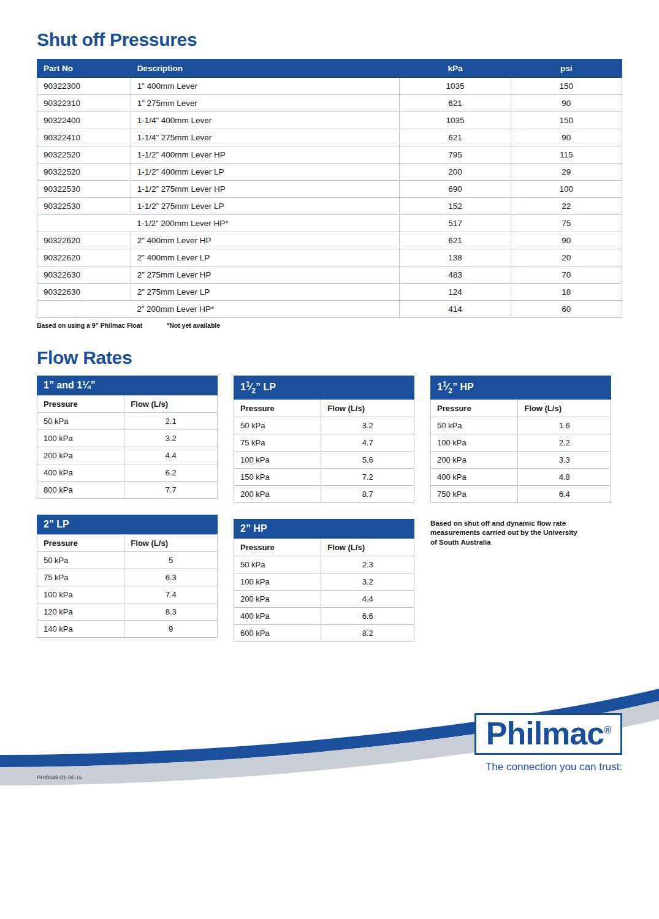Shut off Pressures
| Part No | Description | kPa | psi |
| --- | --- | --- | --- |
| 90322300 | 1” 400mm Lever | 1035 | 150 |
| 90322310 | 1” 275mm Lever | 621 | 90 |
| 90322400 | 1-1/4” 400mm Lever | 1035 | 150 |
| 90322410 | 1-1/4” 275mm Lever | 621 | 90 |
| 90322520 | 1-1/2” 400mm Lever HP | 795 | 115 |
| 90322520 | 1-1/2” 400mm Lever LP | 200 | 29 |
| 90322530 | 1-1/2” 275mm Lever HP | 690 | 100 |
| 90322530 | 1-1/2” 275mm Lever LP | 152 | 22 |
| | 1-1/2” 200mm Lever HP* | 517 | 75 |
| 90322620 | 2” 400mm Lever HP | 621 | 90 |
| 90322620 | 2” 400mm Lever LP | 138 | 20 |
| 90322630 | 2” 275mm Lever HP | 483 | 70 |
| 90322630 | 2” 275mm Lever LP | 124 | 18 |
| | 2” 200mm Lever HP* | 414 | 60 |
Based on using a 9” Philmac Float *Not yet available
Flow Rates
1” and 1¼”
| Pressure | Flow (L/s) |
| --- | --- |
| 50 kPa | 2.1 |
| 100 kPa | 3.2 |
| 200 kPa | 4.4 |
| 400 kPa | 6.2 |
| 800 kPa | 7.7 |
2” LP
| Pressure | Flow (L/s) |
| --- | --- |
| 50 kPa | 5 |
| 75 kPa | 6.3 |
| 100 kPa | 7.4 |
| 120 kPa | 8.3 |
| 140 kPa | 9 |
1 1 ⁄ 2 ” LP
| Pressure | Flow (L/s) |
| --- | --- |
| 50 kPa | 3.2 |
| 75 kPa | 4.7 |
| 100 kPa | 5.6 |
| 150 kPa | 7.2 |
| 200 kPa | 8.7 |
2” HP
| Pressure | Flow (L/s) |
| --- | --- |
| 50 kPa | 2.3 |
| 100 kPa | 3.2 |
| 200 kPa | 4.4 |
| 400 kPa | 6.6 |
| 600 kPa | 8.2 |
1 1 ⁄ 2 ” HP
| Pressure | Flow (L/s) |
| --- | --- |
| 50 kPa | 1.6 |
| 100 kPa | 2.2 |
| 200 kPa | 3.3 |
| 400 kPa | 4.8 |
| 750 kPa | 6.4 |
Based on shut off and dynamic flow rate
measurements carried out by the University
of South Australia
Philmac®
The connection you can trust:
PHI0049-01-06-16